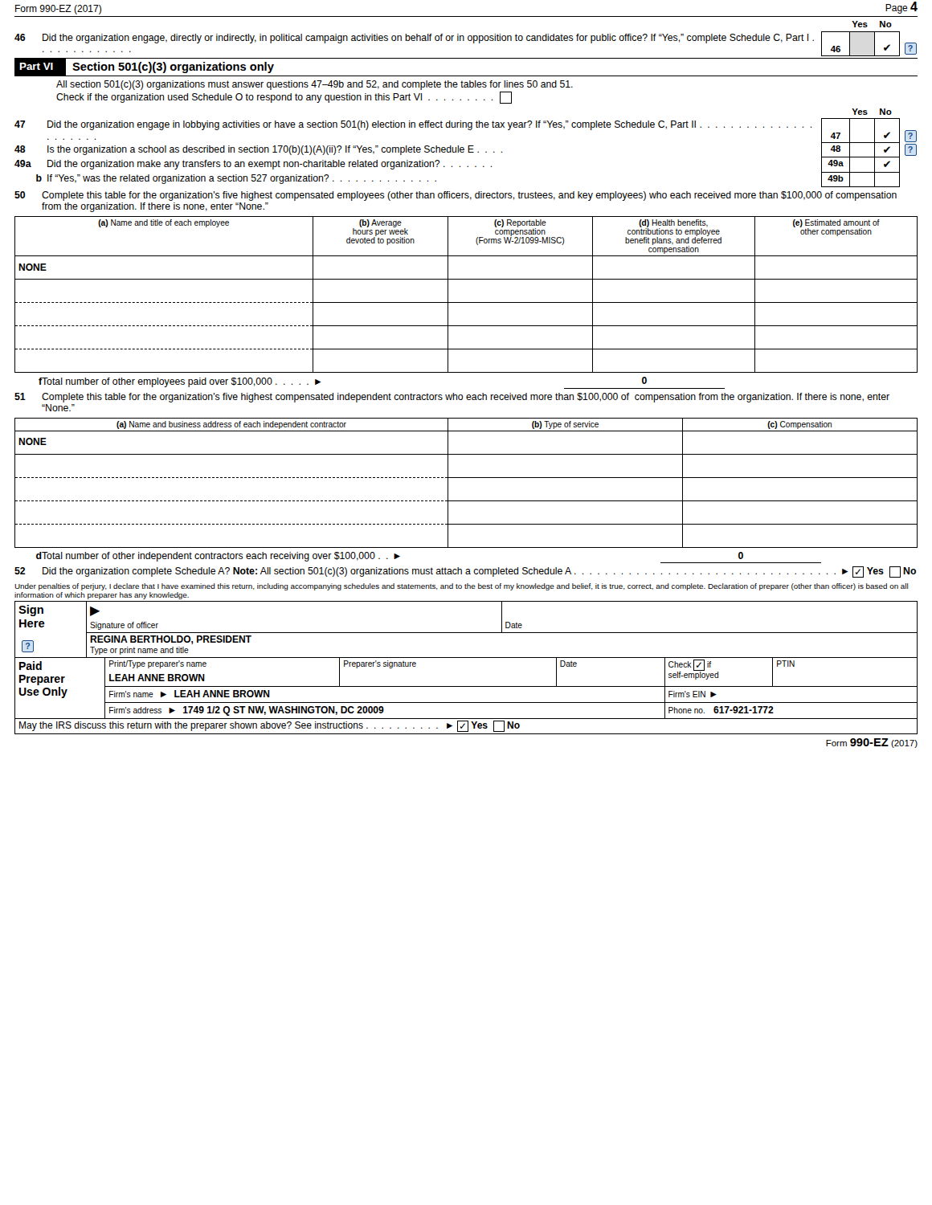Form 990-EZ (2017)
Page 4
| | | Yes | No | |
| 46 | Did the organization engage, directly or indirectly, in political campaign activities on behalf of or in opposition to candidates for public office? If “Yes,” complete Schedule C, Part I . . . . . . . . . . . . . | 46 | | ✔ | ? |
Part VI
Section 501(c)(3) organizations only
All section 501(c)(3) organizations must answer questions 47–49b and 52, and complete the tables for lines 50 and 51.
Check if the organization used Schedule O to respond to any question in this Part VI . . . . . . . . .
| | | Yes | No | |
| 47 | Did the organization engage in lobbying activities or have a section 501(h) election in effect during the tax year? If “Yes,” complete Schedule C, Part II . . . . . . . . . . . . . . . . . . . . . . | 47 | | ✔ | ? |
| 48 | Is the organization a school as described in section 170(b)(1)(A)(ii)? If “Yes,” complete Schedule E . . . . | 48 | | ✔ | ? |
| 49a | Did the organization make any transfers to an exempt non-charitable related organization? . . . . . . . | 49a | | ✔ | |
| b | If “Yes,” was the related organization a section 527 organization? . . . . . . . . . . . . . . | 49b | | | |
| 50 | Complete this table for the organization's five highest compensated employees (other than officers, directors, trustees, and key employees) who each received more than $100,000 of compensation from the organization. If there is none, enter “None.” |
| (a) Name and title of each employee | (b) Average hours per week devoted to position | (c) Reportable compensation (Forms W-2/1099-MISC) | (d) Health benefits, contributions to employee benefit plans, and deferred compensation | (e) Estimated amount of other compensation |
| --- | --- | --- | --- | --- |
| NONE | | | | |
| f | Total number of other employees paid over $100,000 . . . . . ► | 0 | |
| 51 | Complete this table for the organization's five highest compensated independent contractors who each received more than $100,000 of compensation from the organization. If there is none, enter “None.” |
| (a) Name and business address of each independent contractor | (b) Type of service | (c) Compensation |
| --- | --- | --- |
| NONE | | |
| d | Total number of other independent contractors each receiving over $100,000 . . ► | 0 | |
| 52 | Did the organization complete Schedule A? Note: All section 501(c)(3) organizations must attach a completed Schedule A . . . . . . . . . . . . . . . . . . . . . . . . . . . . . . . . . . ► ✓ Yes No |
Under penalties of perjury, I declare that I have examined this return, including accompanying schedules and statements, and to the best of my knowledge and belief, it is true, correct, and complete. Declaration of preparer (other than officer) is based on all information of which preparer has any knowledge.
| Sign Here ? | ▶ Signature of officer | Date |
| REGINA BERTHOLDO, PRESIDENT Type or print name and title |
| Paid Preparer Use Only | Print/Type preparer's name LEAH ANNE BROWN | Preparer's signature | Date | Check ✓ if self-employed | PTIN |
| Firm's name ► LEAH ANNE BROWN | Firm's EIN ► |
| Firm's address ► 1749 1/2 Q ST NW, WASHINGTON, DC 20009 | Phone no. 617-921-1772 |
| May the IRS discuss this return with the preparer shown above? See instructions . . . . . . . . . . ► ✓ Yes No |
Form 990-EZ (2017)